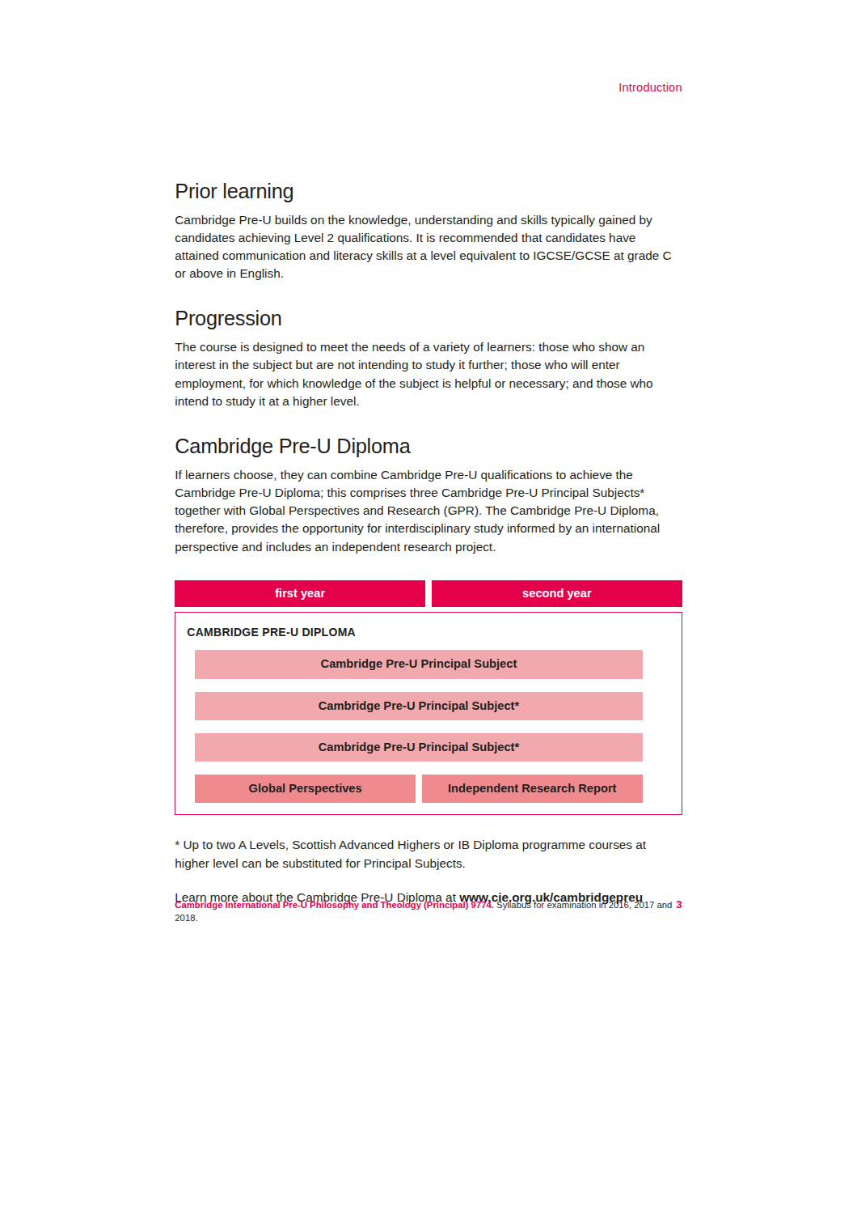Introduction
Prior learning
Cambridge Pre-U builds on the knowledge, understanding and skills typically gained by candidates achieving Level 2 qualifications. It is recommended that candidates have attained communication and literacy skills at a level equivalent to IGCSE/GCSE at grade C or above in English.
Progression
The course is designed to meet the needs of a variety of learners: those who show an interest in the subject but are not intending to study it further; those who will enter employment, for which knowledge of the subject is helpful or necessary; and those who intend to study it at a higher level.
Cambridge Pre-U Diploma
If learners choose, they can combine Cambridge Pre-U qualifications to achieve the Cambridge Pre-U Diploma; this comprises three Cambridge Pre-U Principal Subjects* together with Global Perspectives and Research (GPR). The Cambridge Pre-U Diploma, therefore, provides the opportunity for interdisciplinary study informed by an international perspective and includes an independent research project.
first year
second year
CAMBRIDGE PRE-U DIPLOMA
Cambridge Pre-U Principal Subject
Cambridge Pre-U Principal Subject*
Cambridge Pre-U Principal Subject*
Global Perspectives
Independent Research Report
* Up to two A Levels, Scottish Advanced Highers or IB Diploma programme courses at higher level can be substituted for Principal Subjects.
Learn more about the Cambridge Pre-U Diploma at www.cie.org.uk/cambridgepreu
Cambridge International Pre-U Philosophy and Theology (Principal) 9774. Syllabus for examination in 2016, 2017 and 2018.
3